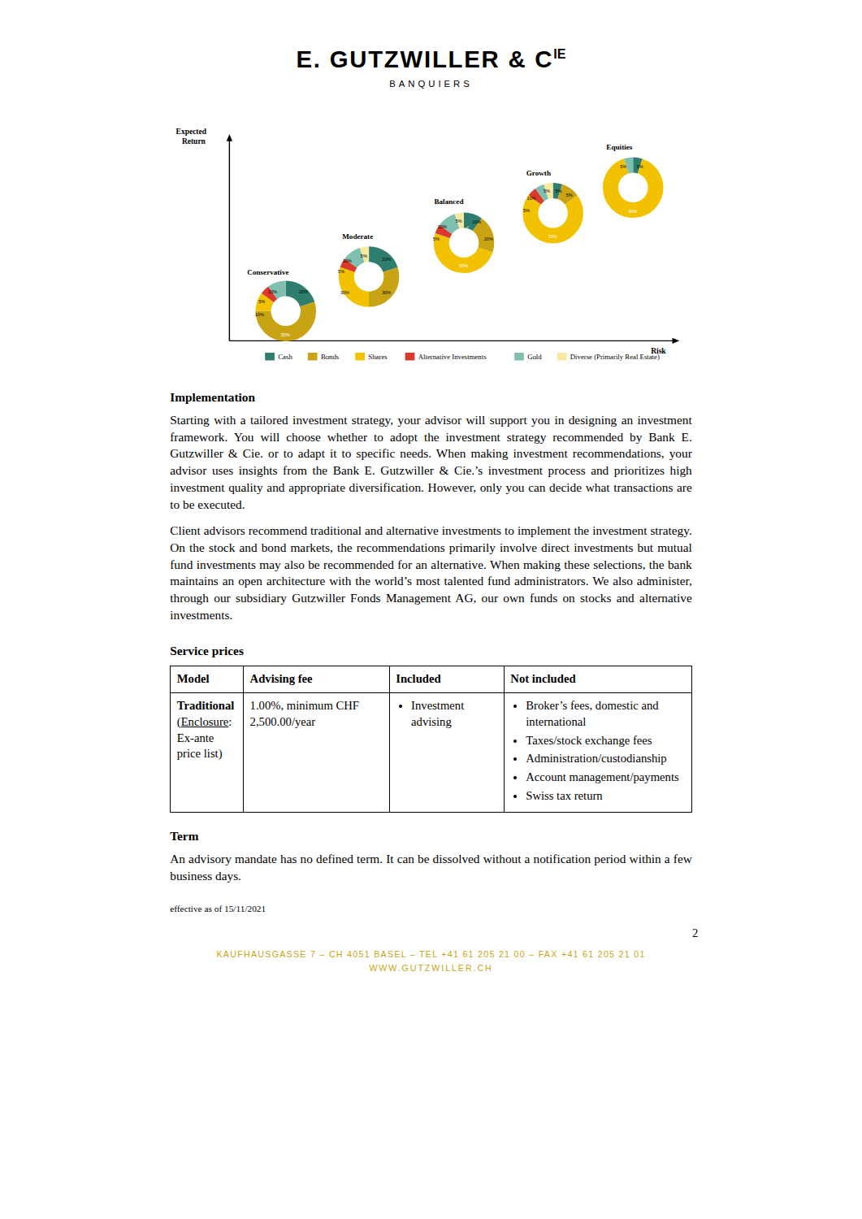E. GUTZWILLER & CIE
BANQUIERS
Expected Return Risk Conservative 20% 55% 10% 5% 10% Moderate 20% 30% 30% 5% 10% 5% Balanced 10% 20% 50% 5% 10% 5% Growth 5% 5% 70% 5% 10% 5% Equities 5% 90% 5% Cash Bonds Shares Alternative Investments Gold Diverse (Primarily Real Estate)
Implementation
Starting with a tailored investment strategy, your advisor will support you in designing an investment framework. You will choose whether to adopt the investment strategy recommended by Bank E. Gutzwiller & Cie. or to adapt it to specific needs. When making investment recommendations, your advisor uses insights from the Bank E. Gutzwiller & Cie.’s investment process and prioritizes high investment quality and appropriate diversification. However, only you can decide what transactions are to be executed.
Client advisors recommend traditional and alternative investments to implement the investment strategy. On the stock and bond markets, the recommendations primarily involve direct investments but mutual fund investments may also be recommended for an alternative. When making these selections, the bank maintains an open architecture with the world’s most talented fund administrators. We also administer, through our subsidiary Gutzwiller Fonds Management AG, our own funds on stocks and alternative investments.
Service prices
| Model | Advising fee | Included | Not included |
| --- | --- | --- | --- |
| Traditional ( Enclosure : Ex-ante price list) | 1.00%, minimum CHF 2,500.00/year | Investment advising | Broker’s fees, domestic and international Taxes/stock exchange fees Administration/custodianship Account management/payments Swiss tax return |
Term
An advisory mandate has no defined term. It can be dissolved without a notification period within a few business days.
effective as of 15/11/2021
2
KAUFHAUSGASSE 7 – CH 4051 BASEL – TEL +41 61 205 21 00 – FAX +41 61 205 21 01
WWW.GUTZWILLER.CH